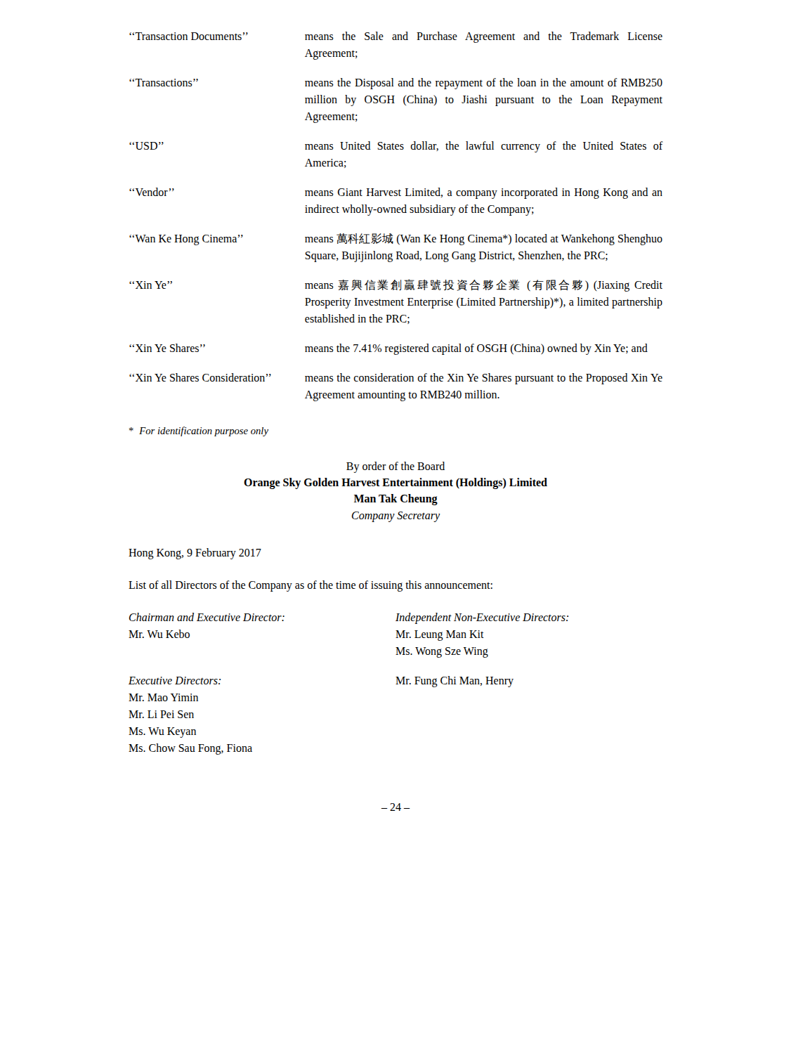| ‘‘Transaction Documents’’ | means the Sale and Purchase Agreement and the Trademark License Agreement; |
| ‘‘Transactions’’ | means the Disposal and the repayment of the loan in the amount of RMB250 million by OSGH (China) to Jiashi pursuant to the Loan Repayment Agreement; |
| ‘‘USD’’ | means United States dollar, the lawful currency of the United States of America; |
| ‘‘Vendor’’ | means Giant Harvest Limited, a company incorporated in Hong Kong and an indirect wholly-owned subsidiary of the Company; |
| ‘‘Wan Ke Hong Cinema’’ | means 萬科紅影城 (Wan Ke Hong Cinema*) located at Wankehong Shenghuo Square, Bujijinlong Road, Long Gang District, Shenzhen, the PRC; |
| ‘‘Xin Ye’’ | means 嘉興信業創贏肆號投資合夥企業 (有限合夥) (Jiaxing Credit Prosperity Investment Enterprise (Limited Partnership)*), a limited partnership established in the PRC; |
| ‘‘Xin Ye Shares’’ | means the 7.41% registered capital of OSGH (China) owned by Xin Ye; and |
| ‘‘Xin Ye Shares Consideration’’ | means the consideration of the Xin Ye Shares pursuant to the Proposed Xin Ye Agreement amounting to RMB240 million. |
*For identification purpose only
By order of the Board
Orange Sky Golden Harvest Entertainment (Holdings) Limited
Man Tak Cheung
Company Secretary
Hong Kong, 9 February 2017
List of all Directors of the Company as of the time of issuing this announcement:
| Chairman and Executive Director: Mr. Wu Kebo | Independent Non-Executive Directors: Mr. Leung Man Kit Ms. Wong Sze Wing |
| Executive Directors: Mr. Mao Yimin Mr. Li Pei Sen Ms. Wu Keyan Ms. Chow Sau Fong, Fiona | Mr. Fung Chi Man, Henry |
– 24 –